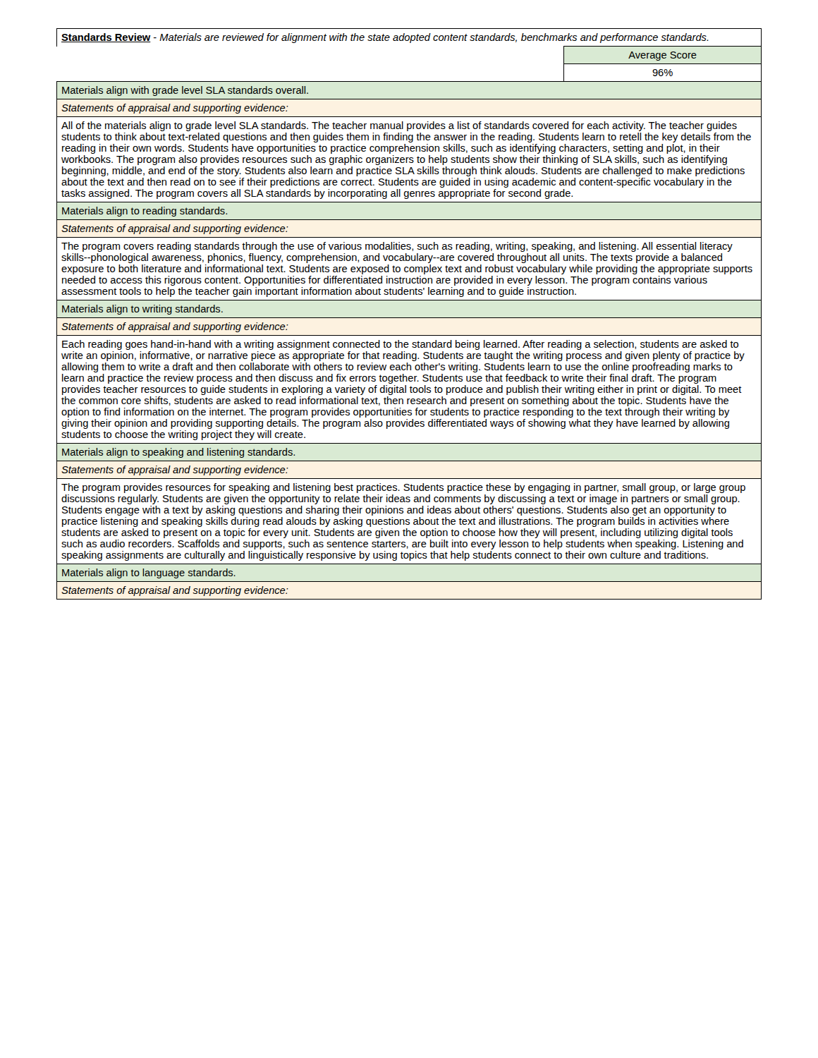| Standards Review - Materials are reviewed for alignment with the state adopted content standards, benchmarks and performance standards. |
| | Average Score |
| | 96% |
| Materials align with grade level SLA standards overall. |
| Statements of appraisal and supporting evidence: |
| All of the materials align to grade level SLA standards. The teacher manual provides a list of standards covered for each activity. The teacher guides students to think about text-related questions and then guides them in finding the answer in the reading. Students learn to retell the key details from the reading in their own words. Students have opportunities to practice comprehension skills, such as identifying characters, setting and plot, in their workbooks. The program also provides resources such as graphic organizers to help students show their thinking of SLA skills, such as identifying beginning, middle, and end of the story. Students also learn and practice SLA skills through think alouds. Students are challenged to make predictions about the text and then read on to see if their predictions are correct. Students are guided in using academic and content-specific vocabulary in the tasks assigned. The program covers all SLA standards by incorporating all genres appropriate for second grade. |
| Materials align to reading standards. |
| Statements of appraisal and supporting evidence: |
| The program covers reading standards through the use of various modalities, such as reading, writing, speaking, and listening. All essential literacy skills--phonological awareness, phonics, fluency, comprehension, and vocabulary--are covered throughout all units. The texts provide a balanced exposure to both literature and informational text. Students are exposed to complex text and robust vocabulary while providing the appropriate supports needed to access this rigorous content. Opportunities for differentiated instruction are provided in every lesson. The program contains various assessment tools to help the teacher gain important information about students' learning and to guide instruction. |
| Materials align to writing standards. |
| Statements of appraisal and supporting evidence: |
| Each reading goes hand-in-hand with a writing assignment connected to the standard being learned. After reading a selection, students are asked to write an opinion, informative, or narrative piece as appropriate for that reading. Students are taught the writing process and given plenty of practice by allowing them to write a draft and then collaborate with others to review each other's writing. Students learn to use the online proofreading marks to learn and practice the review process and then discuss and fix errors together. Students use that feedback to write their final draft. The program provides teacher resources to guide students in exploring a variety of digital tools to produce and publish their writing either in print or digital. To meet the common core shifts, students are asked to read informational text, then research and present on something about the topic. Students have the option to find information on the internet. The program provides opportunities for students to practice responding to the text through their writing by giving their opinion and providing supporting details. The program also provides differentiated ways of showing what they have learned by allowing students to choose the writing project they will create. |
| Materials align to speaking and listening standards. |
| Statements of appraisal and supporting evidence: |
| The program provides resources for speaking and listening best practices. Students practice these by engaging in partner, small group, or large group discussions regularly. Students are given the opportunity to relate their ideas and comments by discussing a text or image in partners or small group. Students engage with a text by asking questions and sharing their opinions and ideas about others' questions. Students also get an opportunity to practice listening and speaking skills during read alouds by asking questions about the text and illustrations. The program builds in activities where students are asked to present on a topic for every unit. Students are given the option to choose how they will present, including utilizing digital tools such as audio recorders. Scaffolds and supports, such as sentence starters, are built into every lesson to help students when speaking. Listening and speaking assignments are culturally and linguistically responsive by using topics that help students connect to their own culture and traditions. |
| Materials align to language standards. |
| Statements of appraisal and supporting evidence: |